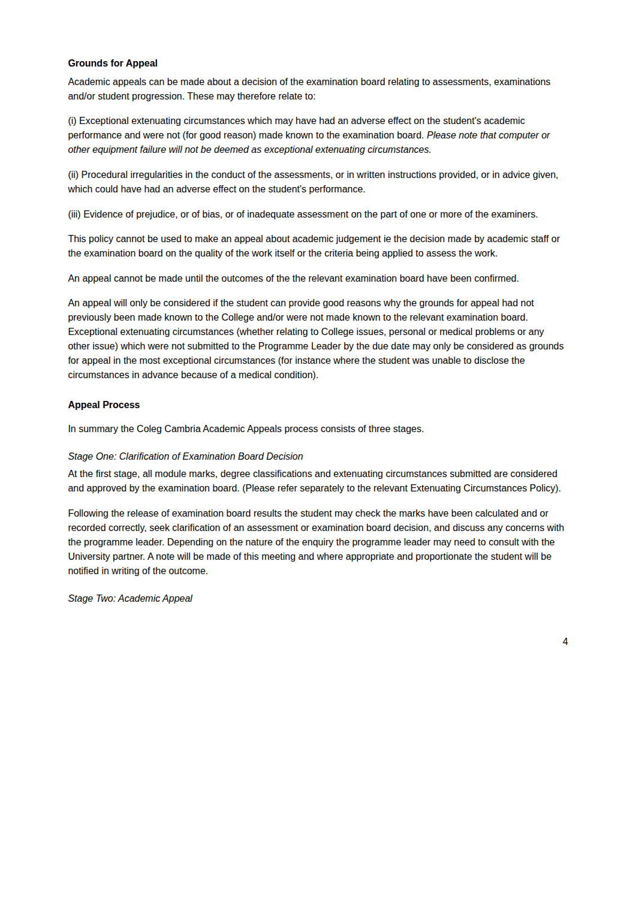Grounds for Appeal
Academic appeals can be made about a decision of the examination board relating to assessments, examinations and/or student progression. These may therefore relate to:
(i) Exceptional extenuating circumstances which may have had an adverse effect on the student's academic performance and were not (for good reason) made known to the examination board. Please note that computer or other equipment failure will not be deemed as exceptional extenuating circumstances.
(ii) Procedural irregularities in the conduct of the assessments, or in written instructions provided, or in advice given, which could have had an adverse effect on the student's performance.
(iii) Evidence of prejudice, or of bias, or of inadequate assessment on the part of one or more of the examiners.
This policy cannot be used to make an appeal about academic judgement ie the decision made by academic staff or the examination board on the quality of the work itself or the criteria being applied to assess the work.
An appeal cannot be made until the outcomes of the the relevant examination board have been confirmed.
An appeal will only be considered if the student can provide good reasons why the grounds for appeal had not previously been made known to the College and/or were not made known to the relevant examination board. Exceptional extenuating circumstances (whether relating to College issues, personal or medical problems or any other issue) which were not submitted to the Programme Leader by the due date may only be considered as grounds for appeal in the most exceptional circumstances (for instance where the student was unable to disclose the circumstances in advance because of a medical condition).
Appeal Process
In summary the Coleg Cambria Academic Appeals process consists of three stages.
Stage One: Clarification of Examination Board Decision
At the first stage, all module marks, degree classifications and extenuating circumstances submitted are considered and approved by the examination board. (Please refer separately to the relevant Extenuating Circumstances Policy).
Following the release of examination board results the student may check the marks have been calculated and or recorded correctly, seek clarification of an assessment or examination board decision, and discuss any concerns with the programme leader. Depending on the nature of the enquiry the programme leader may need to consult with the University partner. A note will be made of this meeting and where appropriate and proportionate the student will be notified in writing of the outcome.
Stage Two: Academic Appeal
4